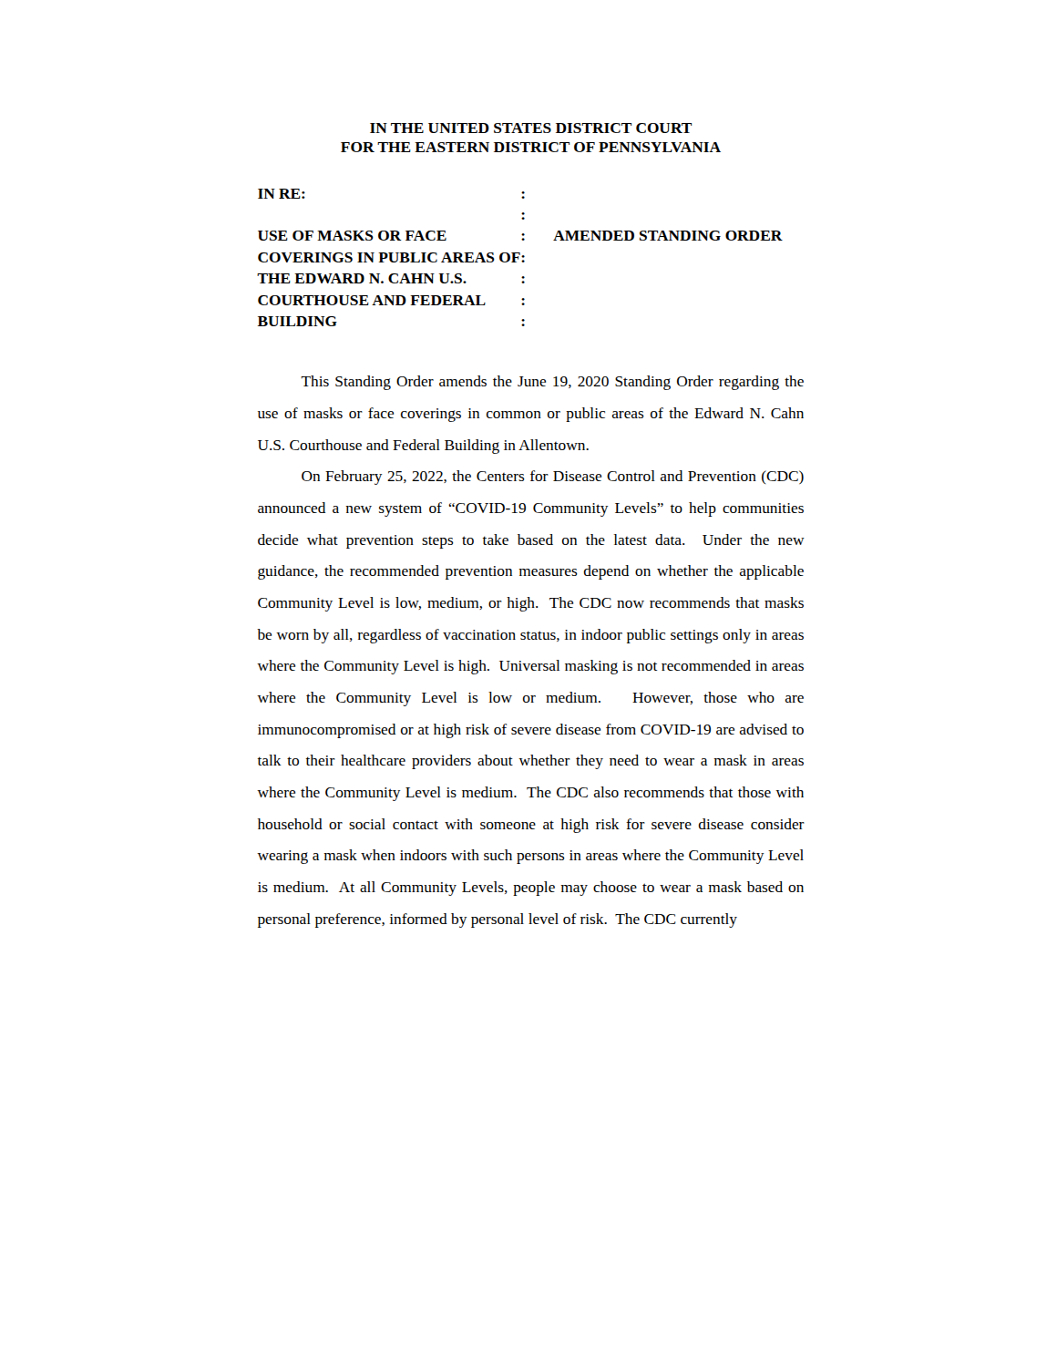In the United States District Court
for the Eastern District of Pennsylvania
| In Re: | : | |
| | : | |
| Use of Masks or Face | : | Amended Standing Order |
| Coverings in Public Areas of | : | |
| The Edward N. Cahn U.S. | : | |
| Courthouse and Federal | : | |
| Building | : | |
This Standing Order amends the June 19, 2020 Standing Order regarding the use of masks or face coverings in common or public areas of the Edward N. Cahn U.S. Courthouse and Federal Building in Allentown.
On February 25, 2022, the Centers for Disease Control and Prevention (CDC) announced a new system of “COVID-19 Community Levels” to help communities decide what prevention steps to take based on the latest data. Under the new guidance, the recommended prevention measures depend on whether the applicable Community Level is low, medium, or high. The CDC now recommends that masks be worn by all, regardless of vaccination status, in indoor public settings only in areas where the Community Level is high. Universal masking is not recommended in areas where the Community Level is low or medium. However, those who are immunocompromised or at high risk of severe disease from COVID-19 are advised to talk to their healthcare providers about whether they need to wear a mask in areas where the Community Level is medium. The CDC also recommends that those with household or social contact with someone at high risk for severe disease consider wearing a mask when indoors with such persons in areas where the Community Level is medium. At all Community Levels, people may choose to wear a mask based on personal preference, informed by personal level of risk. The CDC currently